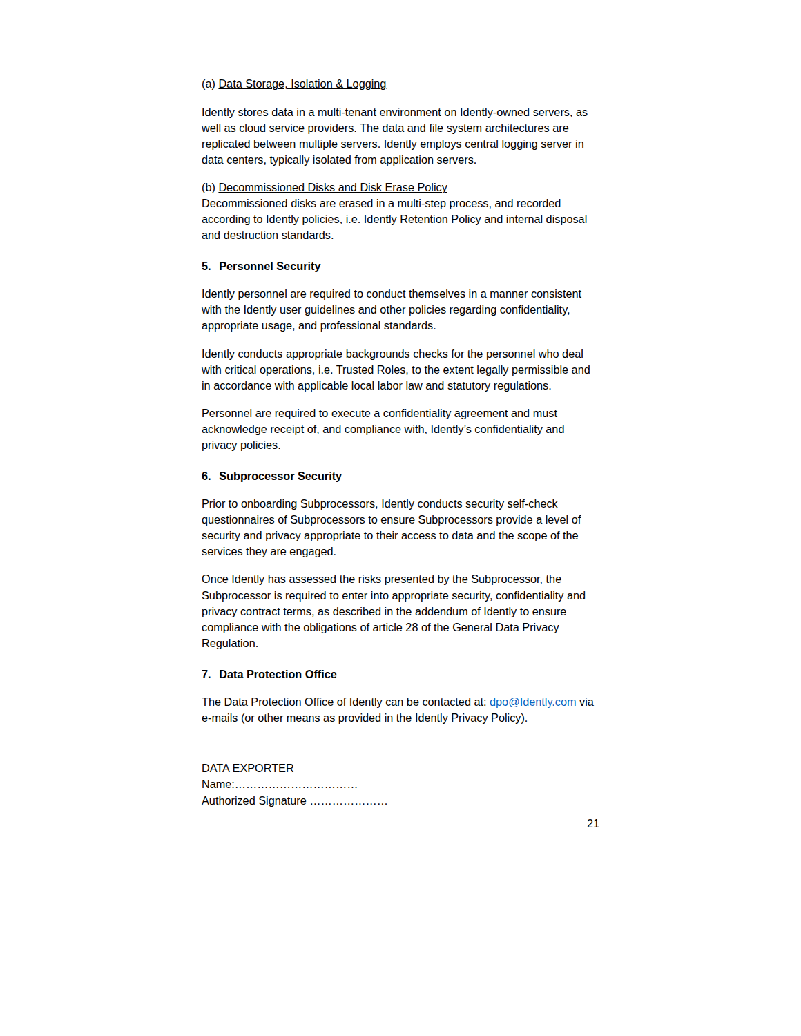(a) Data Storage, Isolation & Logging
Idently stores data in a multi-tenant environment on Idently-owned servers, as well as cloud service providers. The data and file system architectures are replicated between multiple servers. Idently employs central logging server in data centers, typically isolated from application servers.
(b) Decommissioned Disks and Disk Erase Policy
Decommissioned disks are erased in a multi-step process, and recorded according to Idently policies, i.e. Idently Retention Policy and internal disposal and destruction standards.
5. Personnel Security
Idently personnel are required to conduct themselves in a manner consistent with the Idently user guidelines and other policies regarding confidentiality, appropriate usage, and professional standards.
Idently conducts appropriate backgrounds checks for the personnel who deal with critical operations, i.e. Trusted Roles, to the extent legally permissible and in accordance with applicable local labor law and statutory regulations.
Personnel are required to execute a confidentiality agreement and must acknowledge receipt of, and compliance with, Idently’s confidentiality and privacy policies.
6. Subprocessor Security
Prior to onboarding Subprocessors, Idently conducts security self-check questionnaires of Subprocessors to ensure Subprocessors provide a level of security and privacy appropriate to their access to data and the scope of the services they are engaged.
Once Idently has assessed the risks presented by the Subprocessor, the Subprocessor is required to enter into appropriate security, confidentiality and privacy contract terms, as described in the addendum of Idently to ensure compliance with the obligations of article 28 of the General Data Privacy Regulation.
7. Data Protection Office
The Data Protection Office of Idently can be contacted at: dpo@Idently.com via e-mails (or other means as provided in the Idently Privacy Policy).
DATA EXPORTER
Name:……………………………
Authorized Signature …………………
21